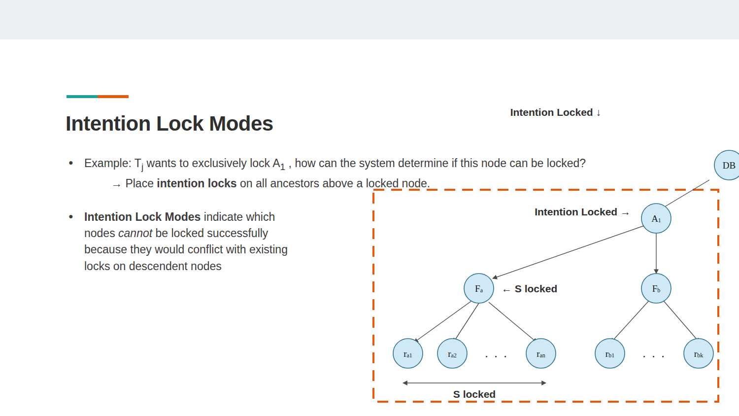Intention Lock Modes
Example: Tj wants to exclusively lock A1 , how can the system determine if this node can be locked? → Place intention locks on all ancestors above a locked node.
Intention Lock Modes indicate which nodes cannot be locked successfully because they would conflict with existing locks on descendent nodes
DB A1 Fa Fb ra1 ra2 . . . ran rb1 . . . rbk Intention Locked ↓ Intention Locked → ← S locked S locked